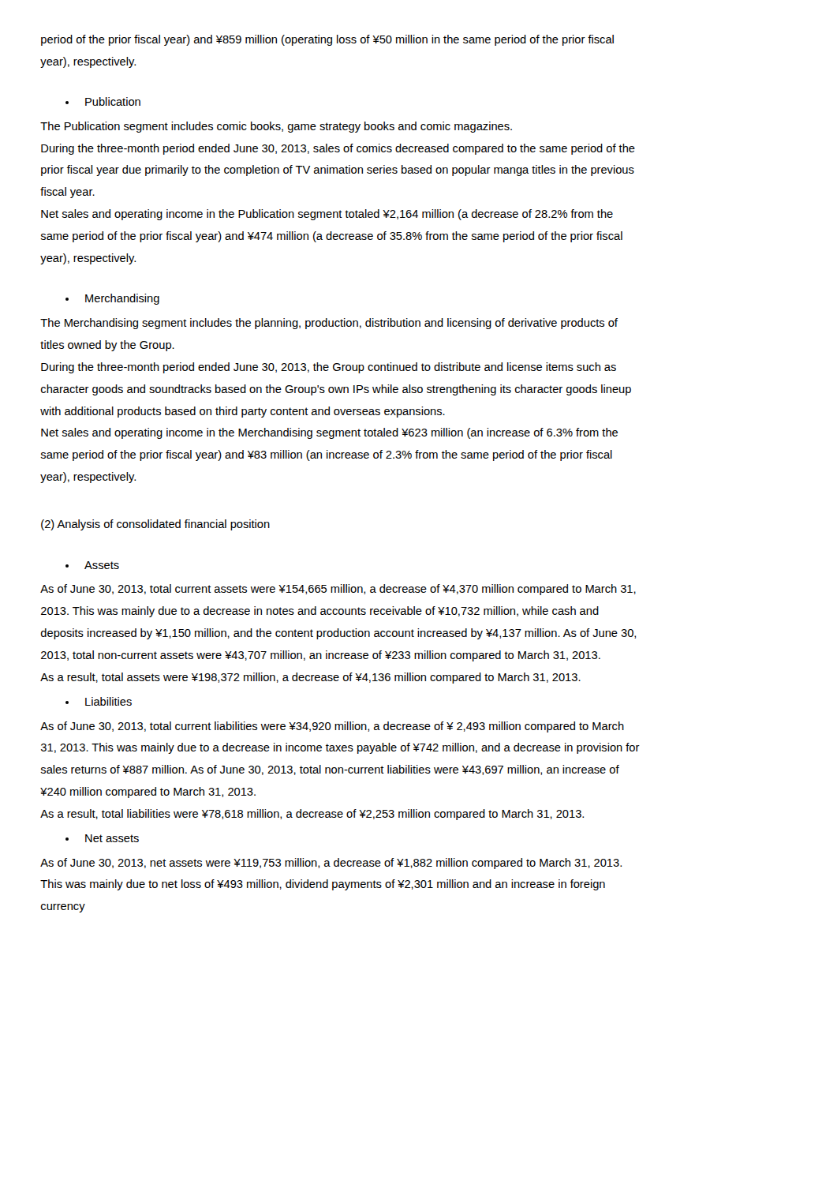period of the prior fiscal year) and ¥859 million (operating loss of ¥50 million in the same period of the prior fiscal year), respectively.
Publication
The Publication segment includes comic books, game strategy books and comic magazines.
During the three-month period ended June 30, 2013, sales of comics decreased compared to the same period of the prior fiscal year due primarily to the completion of TV animation series based on popular manga titles in the previous fiscal year.
Net sales and operating income in the Publication segment totaled ¥2,164 million (a decrease of 28.2% from the same period of the prior fiscal year) and ¥474 million (a decrease of 35.8% from the same period of the prior fiscal year), respectively.
Merchandising
The Merchandising segment includes the planning, production, distribution and licensing of derivative products of titles owned by the Group.
During the three-month period ended June 30, 2013, the Group continued to distribute and license items such as character goods and soundtracks based on the Group's own IPs while also strengthening its character goods lineup with additional products based on third party content and overseas expansions.
Net sales and operating income in the Merchandising segment totaled ¥623 million (an increase of 6.3% from the same period of the prior fiscal year) and ¥83 million (an increase of 2.3% from the same period of the prior fiscal year), respectively.
(2) Analysis of consolidated financial position
Assets
As of June 30, 2013, total current assets were ¥154,665 million, a decrease of ¥4,370 million compared to March 31, 2013. This was mainly due to a decrease in notes and accounts receivable of ¥10,732 million, while cash and deposits increased by ¥1,150 million, and the content production account increased by ¥4,137 million. As of June 30, 2013, total non-current assets were ¥43,707 million, an increase of ¥233 million compared to March 31, 2013.
As a result, total assets were ¥198,372 million, a decrease of ¥4,136 million compared to March 31, 2013.
Liabilities
As of June 30, 2013, total current liabilities were ¥34,920 million, a decrease of ¥ 2,493 million compared to March 31, 2013. This was mainly due to a decrease in income taxes payable of ¥742 million, and a decrease in provision for sales returns of ¥887 million. As of June 30, 2013, total non-current liabilities were ¥43,697 million, an increase of ¥240 million compared to March 31, 2013.
As a result, total liabilities were ¥78,618 million, a decrease of ¥2,253 million compared to March 31, 2013.
Net assets
As of June 30, 2013, net assets were ¥119,753 million, a decrease of ¥1,882 million compared to March 31, 2013. This was mainly due to net loss of ¥493 million, dividend payments of ¥2,301 million and an increase in foreign currency